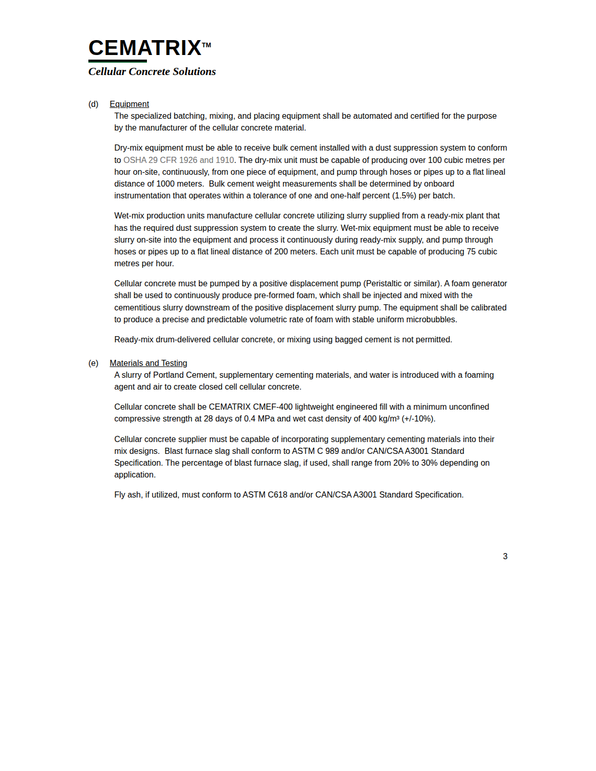CEMATRIXTM
Cellular Concrete Solutions
(d) Equipment
The specialized batching, mixing, and placing equipment shall be automated and certified for the purpose by the manufacturer of the cellular concrete material.
Dry-mix equipment must be able to receive bulk cement installed with a dust suppression system to conform to OSHA 29 CFR 1926 and 1910. The dry-mix unit must be capable of producing over 100 cubic metres per hour on-site, continuously, from one piece of equipment, and pump through hoses or pipes up to a flat lineal distance of 1000 meters. Bulk cement weight measurements shall be determined by onboard instrumentation that operates within a tolerance of one and one-half percent (1.5%) per batch.
Wet-mix production units manufacture cellular concrete utilizing slurry supplied from a ready-mix plant that has the required dust suppression system to create the slurry. Wet-mix equipment must be able to receive slurry on-site into the equipment and process it continuously during ready-mix supply, and pump through hoses or pipes up to a flat lineal distance of 200 meters. Each unit must be capable of producing 75 cubic metres per hour.
Cellular concrete must be pumped by a positive displacement pump (Peristaltic or similar). A foam generator shall be used to continuously produce pre-formed foam, which shall be injected and mixed with the cementitious slurry downstream of the positive displacement slurry pump. The equipment shall be calibrated to produce a precise and predictable volumetric rate of foam with stable uniform microbubbles.
Ready-mix drum-delivered cellular concrete, or mixing using bagged cement is not permitted.
(e) Materials and Testing
A slurry of Portland Cement, supplementary cementing materials, and water is introduced with a foaming agent and air to create closed cell cellular concrete.
Cellular concrete shall be CEMATRIX CMEF-400 lightweight engineered fill with a minimum unconfined compressive strength at 28 days of 0.4 MPa and wet cast density of 400 kg/m³ (+/-10%).
Cellular concrete supplier must be capable of incorporating supplementary cementing materials into their mix designs. Blast furnace slag shall conform to ASTM C 989 and/or CAN/CSA A3001 Standard Specification. The percentage of blast furnace slag, if used, shall range from 20% to 30% depending on application.
Fly ash, if utilized, must conform to ASTM C618 and/or CAN/CSA A3001 Standard Specification.
3